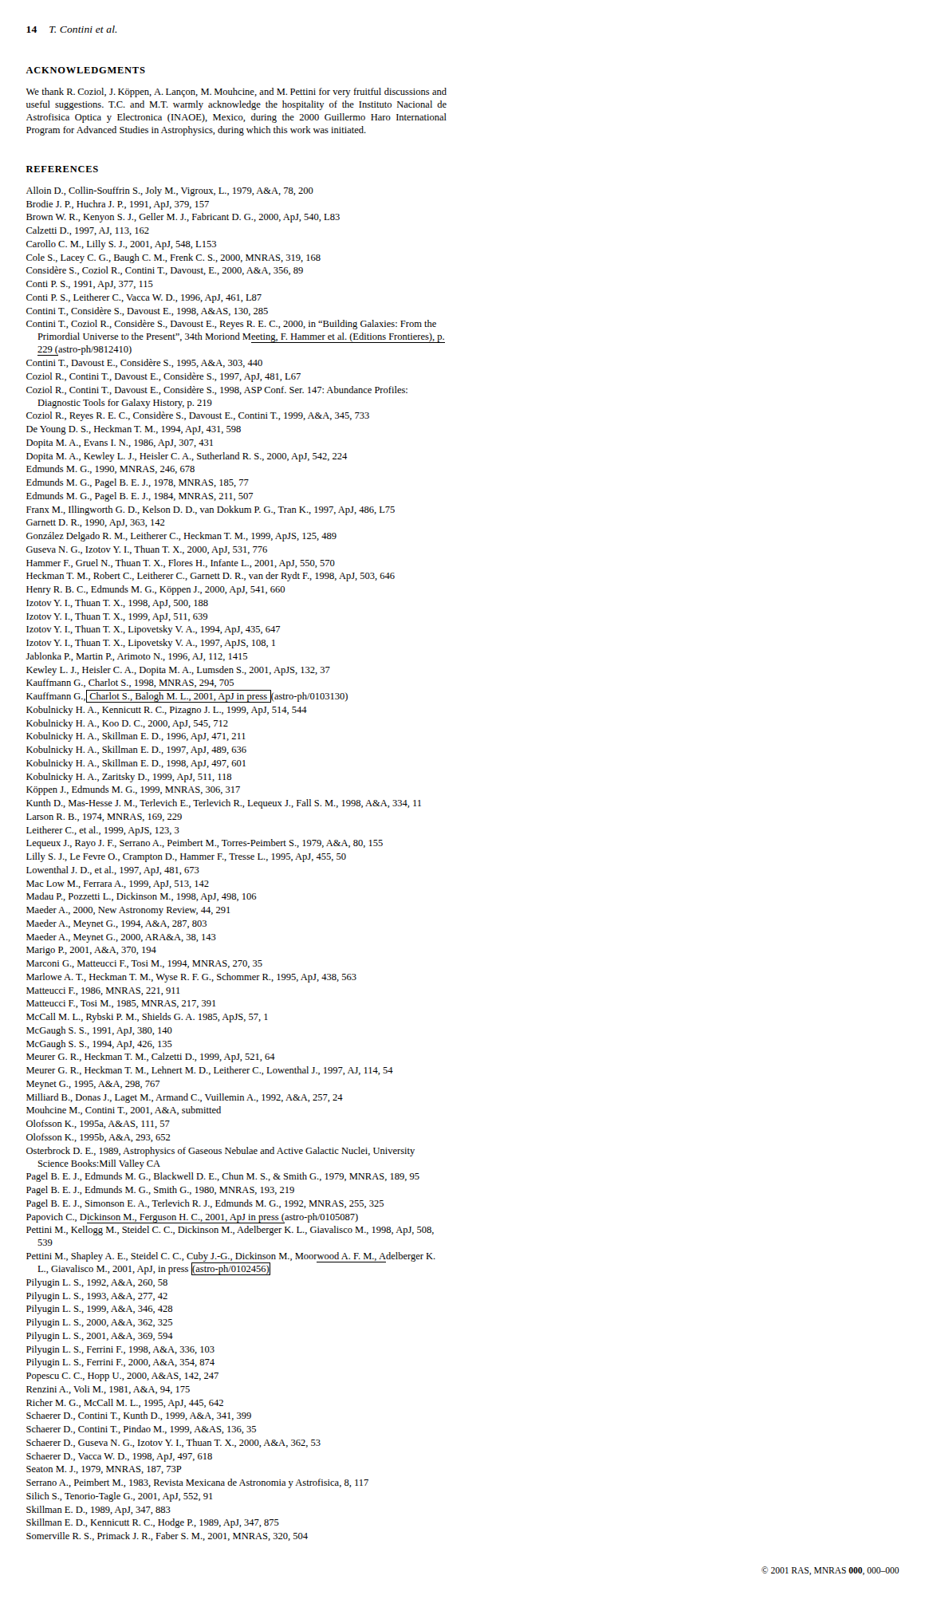14 T. Contini et al.
ACKNOWLEDGMENTS
We thank R. Coziol, J. Köppen, A. Lançon, M. Mouhcine, and M. Pettini for very fruitful discussions and useful suggestions. T.C. and M.T. warmly acknowledge the hospitality of the Instituto Nacional de Astrofisica Optica y Electronica (INAOE), Mexico, during the 2000 Guillermo Haro International Program for Advanced Studies in Astrophysics, during which this work was initiated.
REFERENCES
Alloin D., Collin-Souffrin S., Joly M., Vigroux, L., 1979, A&A, 78, 200
Brodie J. P., Huchra J. P., 1991, ApJ, 379, 157
Brown W. R., Kenyon S. J., Geller M. J., Fabricant D. G., 2000, ApJ, 540, L83
Calzetti D., 1997, AJ, 113, 162
Carollo C. M., Lilly S. J., 2001, ApJ, 548, L153
Cole S., Lacey C. G., Baugh C. M., Frenk C. S., 2000, MNRAS, 319, 168
Considère S., Coziol R., Contini T., Davoust, E., 2000, A&A, 356, 89
Conti P. S., 1991, ApJ, 377, 115
Conti P. S., Leitherer C., Vacca W. D., 1996, ApJ, 461, L87
Contini T., Considère S., Davoust E., 1998, A&AS, 130, 285
Contini T., Coziol R., Considère S., Davoust E., Reyes R. E. C., 2000, in “Building Galaxies: From the Primordial Universe to the Present”, 34th Moriond Meeting, F. Hammer et al. (Editions Frontieres), p. 229 (astro-ph/9812410)
Contini T., Davoust E., Considère S., 1995, A&A, 303, 440
Coziol R., Contini T., Davoust E., Considère S., 1997, ApJ, 481, L67
Coziol R., Contini T., Davoust E., Considère S., 1998, ASP Conf. Ser. 147: Abundance Profiles: Diagnostic Tools for Galaxy History, p. 219
Coziol R., Reyes R. E. C., Considère S., Davoust E., Contini T., 1999, A&A, 345, 733
De Young D. S., Heckman T. M., 1994, ApJ, 431, 598
Dopita M. A., Evans I. N., 1986, ApJ, 307, 431
Dopita M. A., Kewley L. J., Heisler C. A., Sutherland R. S., 2000, ApJ, 542, 224
Edmunds M. G., 1990, MNRAS, 246, 678
Edmunds M. G., Pagel B. E. J., 1978, MNRAS, 185, 77
Edmunds M. G., Pagel B. E. J., 1984, MNRAS, 211, 507
Franx M., Illingworth G. D., Kelson D. D., van Dokkum P. G., Tran K., 1997, ApJ, 486, L75
Garnett D. R., 1990, ApJ, 363, 142
González Delgado R. M., Leitherer C., Heckman T. M., 1999, ApJS, 125, 489
Guseva N. G., Izotov Y. I., Thuan T. X., 2000, ApJ, 531, 776
Hammer F., Gruel N., Thuan T. X., Flores H., Infante L., 2001, ApJ, 550, 570
Heckman T. M., Robert C., Leitherer C., Garnett D. R., van der Rydt F., 1998, ApJ, 503, 646
Henry R. B. C., Edmunds M. G., Köppen J., 2000, ApJ, 541, 660
Izotov Y. I., Thuan T. X., 1998, ApJ, 500, 188
Izotov Y. I., Thuan T. X., 1999, ApJ, 511, 639
Izotov Y. I., Thuan T. X., Lipovetsky V. A., 1994, ApJ, 435, 647
Izotov Y. I., Thuan T. X., Lipovetsky V. A., 1997, ApJS, 108, 1
Jablonka P., Martin P., Arimoto N., 1996, AJ, 112, 1415
Kewley L. J., Heisler C. A., Dopita M. A., Lumsden S., 2001, ApJS, 132, 37
Kauffmann G., Charlot S., 1998, MNRAS, 294, 705
Kauffmann G., Charlot S., Balogh M. L., 2001, ApJ in press (astro-ph/0103130)
Kobulnicky H. A., Kennicutt R. C., Pizagno J. L., 1999, ApJ, 514, 544
Kobulnicky H. A., Koo D. C., 2000, ApJ, 545, 712
Kobulnicky H. A., Skillman E. D., 1996, ApJ, 471, 211
Kobulnicky H. A., Skillman E. D., 1997, ApJ, 489, 636
Kobulnicky H. A., Skillman E. D., 1998, ApJ, 497, 601
Kobulnicky H. A., Zaritsky D., 1999, ApJ, 511, 118
Köppen J., Edmunds M. G., 1999, MNRAS, 306, 317
Kunth D., Mas-Hesse J. M., Terlevich E., Terlevich R., Lequeux J., Fall S. M., 1998, A&A, 334, 11
Larson R. B., 1974, MNRAS, 169, 229
Leitherer C., et al., 1999, ApJS, 123, 3
Lequeux J., Rayo J. F., Serrano A., Peimbert M., Torres-Peimbert S., 1979, A&A, 80, 155
Lilly S. J., Le Fevre O., Crampton D., Hammer F., Tresse L., 1995, ApJ, 455, 50
Lowenthal J. D., et al., 1997, ApJ, 481, 673
Mac Low M., Ferrara A., 1999, ApJ, 513, 142
Madau P., Pozzetti L., Dickinson M., 1998, ApJ, 498, 106
Maeder A., 2000, New Astronomy Review, 44, 291
Maeder A., Meynet G., 1994, A&A, 287, 803
Maeder A., Meynet G., 2000, ARA&A, 38, 143
Marigo P., 2001, A&A, 370, 194
Marconi G., Matteucci F., Tosi M., 1994, MNRAS, 270, 35
Marlowe A. T., Heckman T. M., Wyse R. F. G., Schommer R., 1995, ApJ, 438, 563
Matteucci F., 1986, MNRAS, 221, 911
Matteucci F., Tosi M., 1985, MNRAS, 217, 391
McCall M. L., Rybski P. M., Shields G. A. 1985, ApJS, 57, 1
McGaugh S. S., 1991, ApJ, 380, 140
McGaugh S. S., 1994, ApJ, 426, 135
Meurer G. R., Heckman T. M., Calzetti D., 1999, ApJ, 521, 64
Meurer G. R., Heckman T. M., Lehnert M. D., Leitherer C., Lowenthal J., 1997, AJ, 114, 54
Meynet G., 1995, A&A, 298, 767
Milliard B., Donas J., Laget M., Armand C., Vuillemin A., 1992, A&A, 257, 24
Mouhcine M., Contini T., 2001, A&A, submitted
Olofsson K., 1995a, A&AS, 111, 57
Olofsson K., 1995b, A&A, 293, 652
Osterbrock D. E., 1989, Astrophysics of Gaseous Nebulae and Active Galactic Nuclei, University Science Books:Mill Valley CA
Pagel B. E. J., Edmunds M. G., Blackwell D. E., Chun M. S., & Smith G., 1979, MNRAS, 189, 95
Pagel B. E. J., Edmunds M. G., Smith G., 1980, MNRAS, 193, 219
Pagel B. E. J., Simonson E. A., Terlevich R. J., Edmunds M. G., 1992, MNRAS, 255, 325
Papovich C., Dickinson M., Ferguson H. C., 2001, ApJ in press (astro-ph/0105087)
Pettini M., Kellogg M., Steidel C. C., Dickinson M., Adelberger K. L., Giavalisco M., 1998, ApJ, 508, 539
Pettini M., Shapley A. E., Steidel C. C., Cuby J.-G., Dickinson M., Moorwood A. F. M., Adelberger K. L., Giavalisco M., 2001, ApJ, in press (astro-ph/0102456)
Pilyugin L. S., 1992, A&A, 260, 58
Pilyugin L. S., 1993, A&A, 277, 42
Pilyugin L. S., 1999, A&A, 346, 428
Pilyugin L. S., 2000, A&A, 362, 325
Pilyugin L. S., 2001, A&A, 369, 594
Pilyugin L. S., Ferrini F., 1998, A&A, 336, 103
Pilyugin L. S., Ferrini F., 2000, A&A, 354, 874
Popescu C. C., Hopp U., 2000, A&AS, 142, 247
Renzini A., Voli M., 1981, A&A, 94, 175
Richer M. G., McCall M. L., 1995, ApJ, 445, 642
Schaerer D., Contini T., Kunth D., 1999, A&A, 341, 399
Schaerer D., Contini T., Pindao M., 1999, A&AS, 136, 35
Schaerer D., Guseva N. G., Izotov Y. I., Thuan T. X., 2000, A&A, 362, 53
Schaerer D., Vacca W. D., 1998, ApJ, 497, 618
Seaton M. J., 1979, MNRAS, 187, 73P
Serrano A., Peimbert M., 1983, Revista Mexicana de Astronomia y Astrofisica, 8, 117
Silich S., Tenorio-Tagle G., 2001, ApJ, 552, 91
Skillman E. D., 1989, ApJ, 347, 883
Skillman E. D., Kennicutt R. C., Hodge P., 1989, ApJ, 347, 875
Somerville R. S., Primack J. R., Faber S. M., 2001, MNRAS, 320, 504
© 2001 RAS, MNRAS 000, 000–000